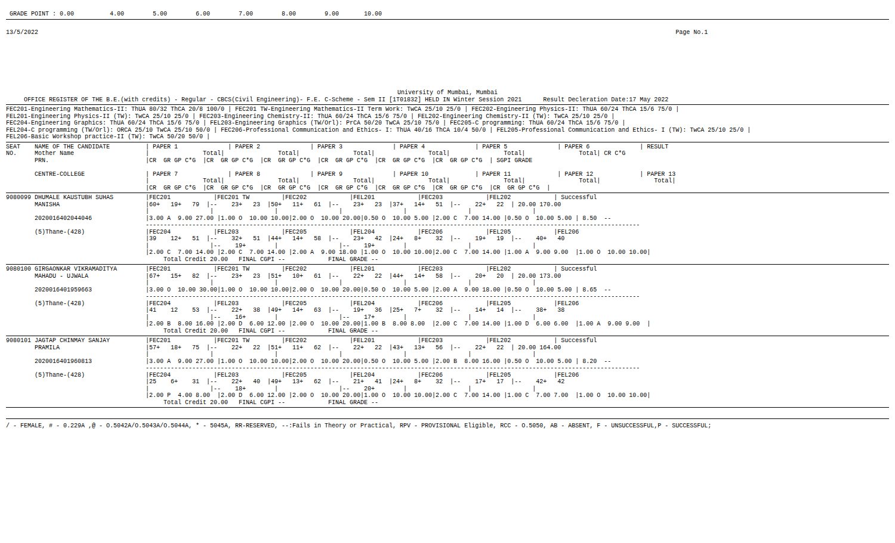GRADE POINT : 0.00          4.00        5.00        6.00        7.00        8.00        9.00       10.00
13/5/2022                                                                                                                                                                                  Page No.1
University of Mumbai, Mumbai
     OFFICE REGISTER OF THE B.E.(with credits) - Regular - CBCS(Civil Engineering)- F.E. C-Scheme - Sem II [1T01832] HELD IN Winter Session 2021      Result Decleration Date:17 May 2022
FEC201-Engineering Mathematics-II: ThUA 80/32 ThCA 20/8 100/0 | FEC201 TW-Engineering Mathematics-II Term Work: TwCA 25/10 25/0 | FEC202-Engineering Physics-II: ThUA 60/24 ThCA 15/6 75/0 |
FEL201-Engineering Physics-II (TW): TwCA 25/10 25/0 | FEC203-Engineering Chemistry-II: ThUA 60/24 ThCA 15/6 75/0 | FEL202-Engineering Chemistry-II (TW): TwCA 25/10 25/0 |
FEC204-Engineering Graphics: ThUA 60/24 ThCA 15/6 75/0 | FEL203-Engineering Graphics (TW/Orl): PrCA 50/20 TwCA 25/10 75/0 | FEC205-C programming: ThUA 60/24 ThCA 15/6 75/0 |
FEL204-C programming (TW/Orl): ORCA 25/10 TwCA 25/10 50/0 | FEC206-Professional Communication and Ethics- I: ThUA 40/16 ThCA 10/4 50/0 | FEL205-Professional Communication and Ethics- I (TW): TwCA 25/10 25/0 |
FEL206-Basic Workshop practice-II (TW): TwCA 50/20 50/0 |
SEAT    NAME OF THE CANDIDATE          | PAPER 1              | PAPER 2              | PAPER 3              | PAPER 4              | PAPER 5              | PAPER 6              | RESULT
NO.     Mother Name                    |               Total|               Total|               Total|               Total|               Total|               Total| CR C*G
        PRN.                           |CR  GR GP C*G  |CR  GR GP C*G  |CR  GR GP C*G  |CR  GR GP C*G  |CR  GR GP C*G  |CR  GR GP C*G  | SGPI GRADE

        CENTRE-COLLEGE                 | PAPER 7              | PAPER 8              | PAPER 9              | PAPER 10             | PAPER 11             | PAPER 12             | PAPER 13
                                       |               Total|               Total|               Total|               Total|               Total|               Total|               Total|
                                       |CR  GR GP C*G  |CR  GR GP C*G  |CR  GR GP C*G  |CR  GR GP C*G  |CR  GR GP C*G  |CR  GR GP C*G  |CR  GR GP C*G  |
9080099 DHUMALE KAUSTUBH SUHAS         |FEC201            |FEC201 TW         |FEC202            |FEL201            |FEC203            |FEL202            | Successful
        MANISHA                        |60+   19+   79  |--    23+   23  |50+   11+   61  |--    23+   23  |37+   14+   51  |--    22+   22  | 20.00 170.00
                                       |                 |                 |                 |                 |                 |                 |
        2020016402044046               |3.00 A  9.00 27.00 |1.00 O  10.00 10.00|2.00 O  10.00 20.00|0.50 O  10.00 5.00 |2.00 C  7.00 14.00 |0.50 O  10.00 5.00 | 8.50  --
                                       ------------------------------------------------------------------------------------------------------------------------------------------
        (5)Thane-(428)                 |FEC204            |FEL203            |FEC205            |FEL204            |FEC206            |FEL205            |FEL206
                                       |39    12+   51  |--    32+   51  |44+   14+   58  |--    23+   42  |24+   8+    32  |--    19+   19  |--    40+   40
                                       |                 |--    19+        |                 |--    19+        |                 |                 |
                                       |2.00 C  7.00 14.00 |2.00 C  7.00 14.00 |2.00 A  9.00 18.00 |1.00 O  10.00 10.00|2.00 C  7.00 14.00 |1.00 A  9.00 9.00  |1.00 O  10.00 10.00|
                                            Total Credit 20.00   FINAL CGPI --            FINAL GRADE --
9080100 GIRGAONKAR VIKRAMADITYA        |FEC201            |FEC201 TW         |FEC202            |FEL201            |FEC203            |FEL202            | Successful
        MAHADU - UJWALA                |67+   15+   82  |--    23+   23  |51+   10+   61  |--    22+   22  |44+   14+   58  |--    20+   20  | 20.00 173.00
                                       |                 |                 |                 |                 |                 |                 |
        2020016401959663               |3.00 O  10.00 30.00|1.00 O  10.00 10.00|2.00 O  10.00 20.00|0.50 O  10.00 5.00 |2.00 A  9.00 18.00 |0.50 O  10.00 5.00 | 8.65  --
                                       ------------------------------------------------------------------------------------------------------------------------------------------
        (5)Thane-(428)                 |FEC204            |FEL203            |FEC205            |FEL204            |FEC206            |FEL205            |FEL206
                                       |41    12    53  |--    22+   38  |49+   14+   63  |--    19+   36  |25+   7+    32  |--    14+   14  |--    38+   38
                                       |                 |--    16+        |                 |--    17+        |                 |                 |
                                       |2.00 B  8.00 16.00 |2.00 D  6.00 12.00 |2.00 O  10.00 20.00|1.00 B  8.00 8.00  |2.00 C  7.00 14.00 |1.00 D  6.00 6.00  |1.00 A  9.00 9.00  |
                                            Total Credit 20.00   FINAL CGPI --            FINAL GRADE --
9080101 JAGTAP CHINMAY SANJAY          |FEC201            |FEC201 TW         |FEC202            |FEL201            |FEC203            |FEL202            | Successful
        PRAMILA                        |57+   18+   75  |--    22+   22  |51+   11+   62  |--    22+   22  |43+   13+   56  |--    22+   22  | 20.00 164.00
                                       |                 |                 |                 |                 |                 |                 |
        2020016401960813               |3.00 A  9.00 27.00 |1.00 O  10.00 10.00|2.00 O  10.00 20.00|0.50 O  10.00 5.00 |2.00 B  8.00 16.00 |0.50 O  10.00 5.00 | 8.20  --
                                       ------------------------------------------------------------------------------------------------------------------------------------------
        (5)Thane-(428)                 |FEC204            |FEL203            |FEC205            |FEL204            |FEC206            |FEL205            |FEL206
                                       |25    6+    31  |--    22+   40  |49+   13+   62  |--    21+   41  |24+   8+    32  |--    17+   17  |--    42+   42
                                       |                 |--    18+        |                 |--    20+        |                 |                 |
                                       |2.00 P  4.00 8.00  |2.00 D  6.00 12.00 |2.00 O  10.00 20.00|1.00 O  10.00 10.00|2.00 C  7.00 14.00 |1.00 C  7.00 7.00  |1.00 O  10.00 10.00|
                                            Total Credit 20.00   FINAL CGPI --            FINAL GRADE --
/ - FEMALE, # - 0.229A ,@ - O.5042A/O.5043A/O.5044A, * - 5045A, RR-RESERVED, --:Fails in Theory or Practical, RPV - PROVISIONAL Eligible, RCC - O.5050, AB - ABSENT, F - UNSUCCESSFUL,P - SUCCESSFUL;